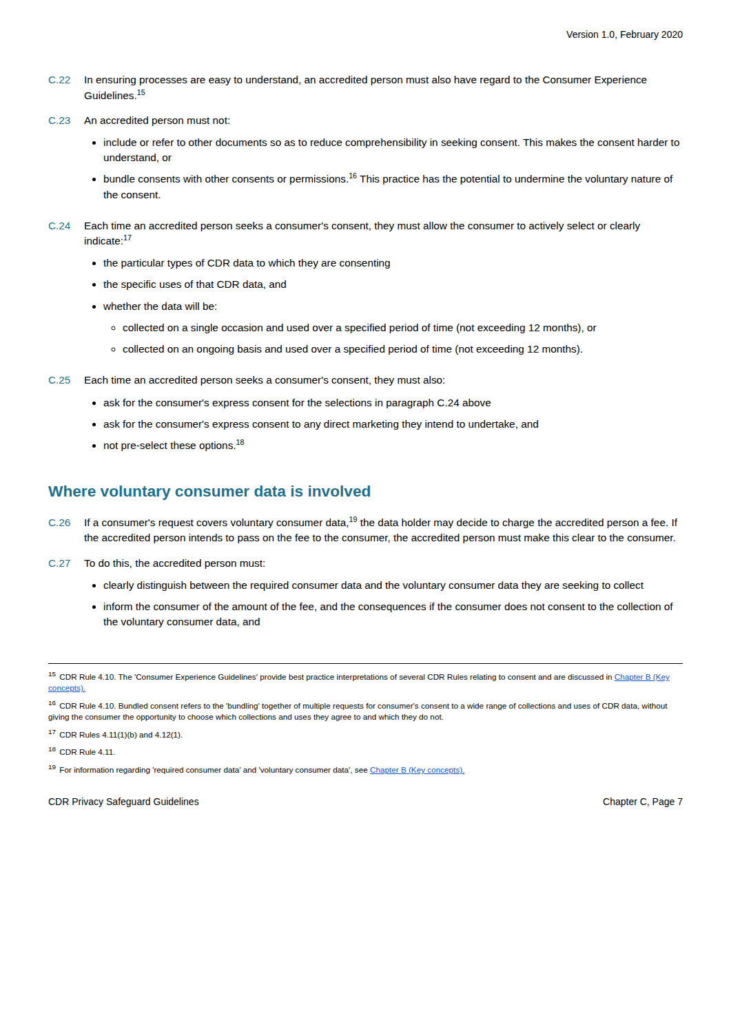Version 1.0, February 2020
C.22
In ensuring processes are easy to understand, an accredited person must also have regard to the Consumer Experience Guidelines.15
C.23
An accredited person must not:
include or refer to other documents so as to reduce comprehensibility in seeking consent. This makes the consent harder to understand, or
bundle consents with other consents or permissions.16 This practice has the potential to undermine the voluntary nature of the consent.
C.24
Each time an accredited person seeks a consumer's consent, they must allow the consumer to actively select or clearly indicate:17
the particular types of CDR data to which they are consenting
the specific uses of that CDR data, and
whether the data will be:
collected on a single occasion and used over a specified period of time (not exceeding 12 months), or
collected on an ongoing basis and used over a specified period of time (not exceeding 12 months).
C.25
Each time an accredited person seeks a consumer's consent, they must also:
ask for the consumer's express consent for the selections in paragraph C.24 above
ask for the consumer's express consent to any direct marketing they intend to undertake, and
not pre-select these options.18
Where voluntary consumer data is involved
C.26
If a consumer's request covers voluntary consumer data,19 the data holder may decide to charge the accredited person a fee. If the accredited person intends to pass on the fee to the consumer, the accredited person must make this clear to the consumer.
C.27
To do this, the accredited person must:
clearly distinguish between the required consumer data and the voluntary consumer data they are seeking to collect
inform the consumer of the amount of the fee, and the consequences if the consumer does not consent to the collection of the voluntary consumer data, and
15 CDR Rule 4.10. The 'Consumer Experience Guidelines' provide best practice interpretations of several CDR Rules relating to consent and are discussed in Chapter B (Key concepts).
16 CDR Rule 4.10. Bundled consent refers to the 'bundling' together of multiple requests for consumer's consent to a wide range of collections and uses of CDR data, without giving the consumer the opportunity to choose which collections and uses they agree to and which they do not.
17 CDR Rules 4.11(1)(b) and 4.12(1).
18 CDR Rule 4.11.
19 For information regarding 'required consumer data' and 'voluntary consumer data', see Chapter B (Key concepts).
CDR Privacy Safeguard Guidelines Chapter C, Page 7